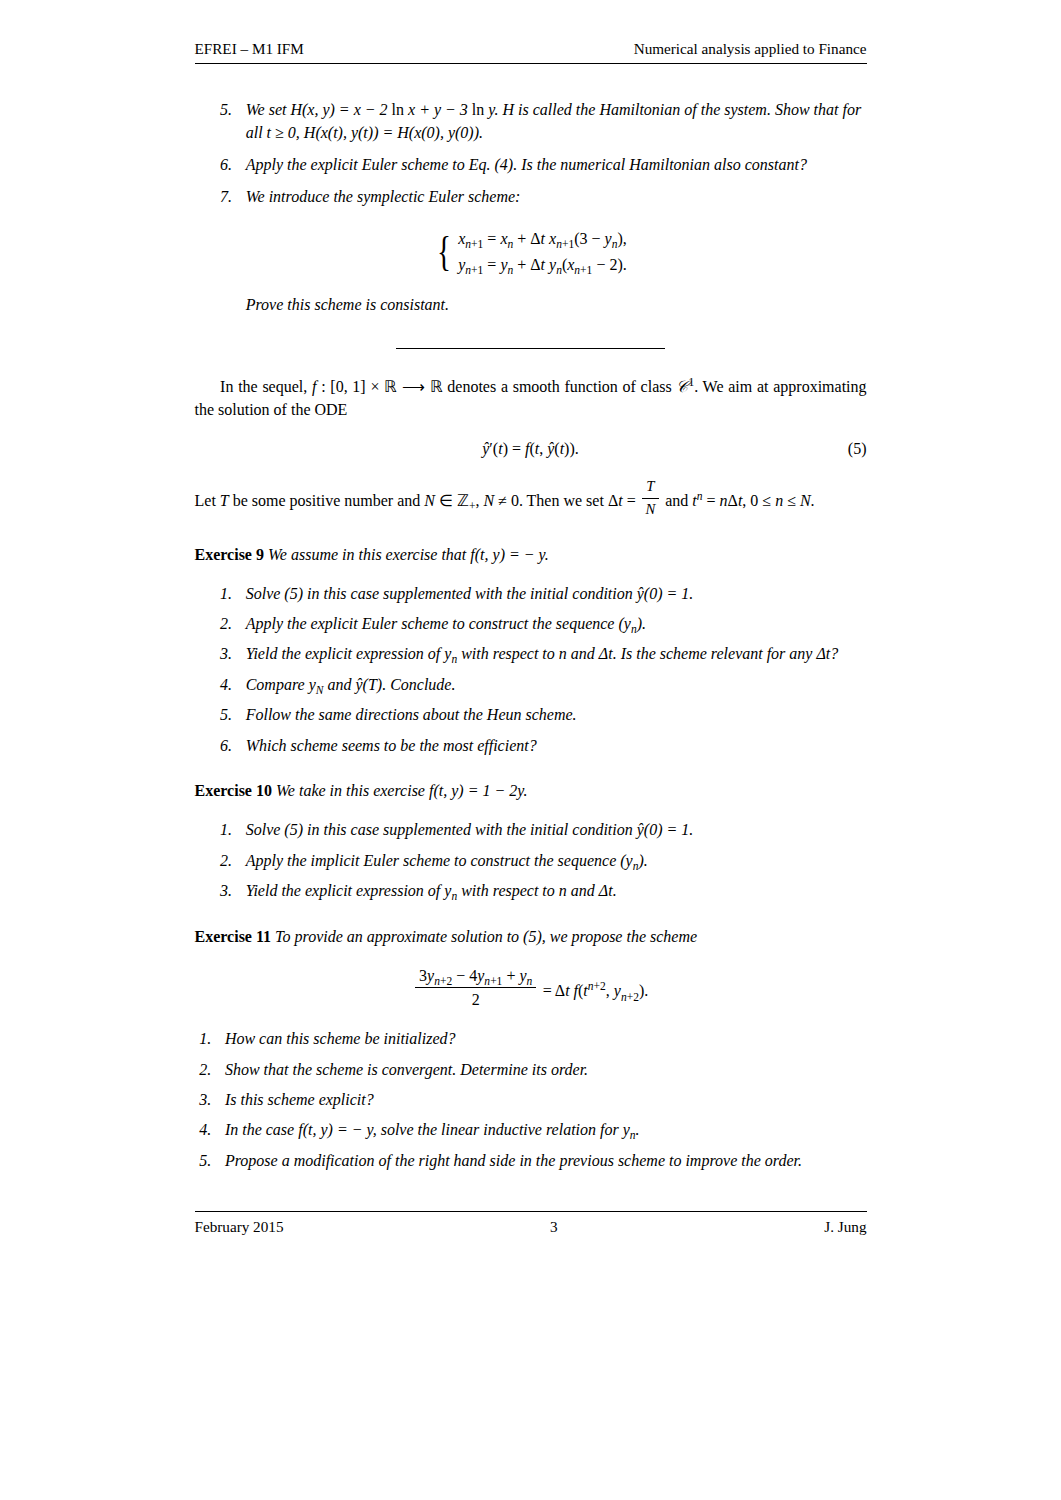EFREI – M1 IFM Numerical analysis applied to Finance
We set H(x, y) = x − 2 ln x + y − 3 ln y. H is called the Hamiltonian of the system. Show that for all t ≥ 0, H(x(t), y(t)) = H(x(0), y(0)).
Apply the explicit Euler scheme to Eq. (4). Is the numerical Hamiltonian also constant?
We introduce the symplectic Euler scheme:
{
xn+1 = xn + Δt xn+1(3 − yn),
yn+1 = yn + Δt yn(xn+1 − 2).
Prove this scheme is consistant.
In the sequel, f : [0, 1] × ℝ ⟶ ℝ denotes a smooth function of class 𝒞1. We aim at approximating the solution of the ODE
ŷ′(t) = f(t, ŷ(t)). (5)
Let T be some positive number and N ∈ ℤ+, N ≠ 0. Then we set Δt = TN and tn = n Δt, 0 ≤ n ≤ N.
Exercise 9 We assume in this exercise that f(t, y) = − y.
Solve (5) in this case supplemented with the initial condition ŷ(0) = 1.
Apply the explicit Euler scheme to construct the sequence (yn).
Yield the explicit expression of yn with respect to n and Δt. Is the scheme relevant for any Δt?
Compare yN and ŷ(T). Conclude.
Follow the same directions about the Heun scheme.
Which scheme seems to be the most efficient?
Exercise 10 We take in this exercise f(t, y) = 1 − 2y.
Solve (5) in this case supplemented with the initial condition ŷ(0) = 1.
Apply the implicit Euler scheme to construct the sequence (yn).
Yield the explicit expression of yn with respect to n and Δt.
Exercise 11 To provide an approximate solution to (5), we propose the scheme
3yn+2 − 4yn+1 + yn 2 = Δt f(tn+2, yn+2).
How can this scheme be initialized?
Show that the scheme is convergent. Determine its order.
Is this scheme explicit?
In the case f(t, y) = − y, solve the linear inductive relation for yn.
Propose a modification of the right hand side in the previous scheme to improve the order.
February 2015 3 J. Jung